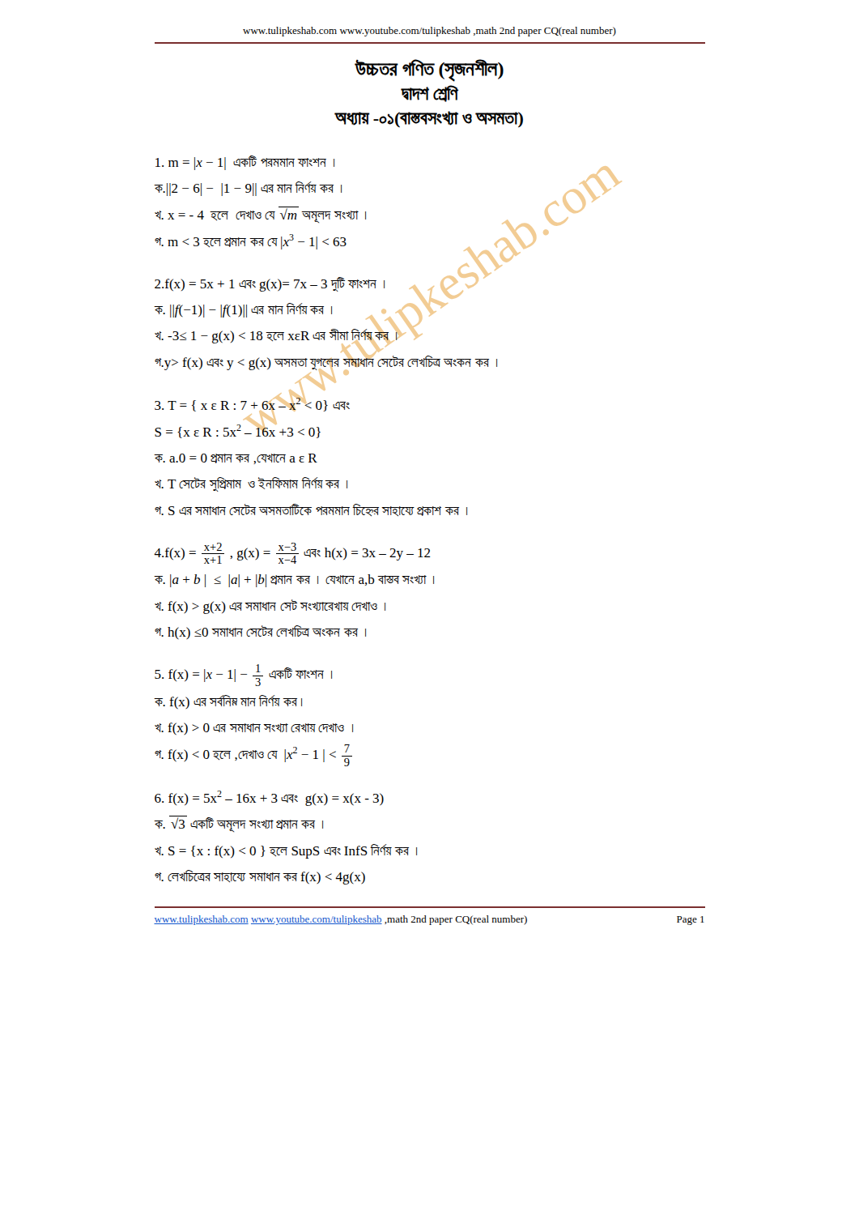www.tulipkeshab.com www.youtube.com/tulipkeshab ,math 2nd paper CQ(real number)
উচ্চতর গণিত (সৃজনশীল)
দ্বাদশ শ্রেণি
অধ্যায় -০১(বাস্তবসংখ্যা ও অসমতা)
www.tulipkeshab.com
1. m = |x − 1| একটি পরমমান ফাংশন ।
ক.||2 − 6| − |1 − 9|| এর মান নির্ণয় কর ।
খ. x = - 4 হলে দেখাও যে √m অমূলদ সংখ্যা ।
গ. m < 3 হলে প্রমান কর যে |x3 − 1| < 63
2.f(x) = 5x + 1 এবং g(x)= 7x – 3 দুটি ফাংশন ।
ক. ||f(−1)| − |f(1)|| এর মান নির্ণয় কর ।
খ. -3≤ 1 − g(x) < 18 হলে xεR এর সীমা নির্ণয় কর ।
গ.y> f(x) এবং y < g(x) অসমতা যুগলের সমাধান সেটের লেখচিত্র অংকন কর ।
3. T = { x ε R : 7 + 6x – x2 < 0} এবং
S = {x ε R : 5x2 – 16x +3 < 0}
ক. a.0 = 0 প্রমান কর ,যেখানে a ε R
খ. T সেটের সুপ্রিমাম ও ইনফিমাম নির্ণয় কর ।
গ. S এর সমাধান সেটের অসমতাটিকে পরমমান চিহ্নের সাহায্যে প্রকাশ কর ।
4.f(x) = x+2 x+1 , g(x) = x−3 x−4 এবং h(x) = 3x – 2y – 12
ক. |a + b | ≤ |a| + |b| প্রমান কর । যেখানে a,b বাস্তব সংখ্যা ।
খ. f(x) > g(x) এর সমাধান সেট সংখ্যারেখায় দেখাও ।
গ. h(x) ≤0 সমাধান সেটের লেখচিত্র অংকন কর ।
5. f(x) = |x − 1| − 13 একটি ফাংশন ।
ক. f(x) এর সর্বনিম্ন মান নির্ণয় কর।
খ. f(x) > 0 এর সমাধান সংখ্যা রেখায় দেখাও ।
গ. f(x) < 0 হলে ,দেখাও যে |x2 − 1 | < 79
6. f(x) = 5x2 – 16x + 3 এবং g(x) = x(x - 3)
ক. √3 একটি অমূলদ সংখ্যা প্রমান কর ।
খ. S = {x : f(x) < 0 } হলে SupS এবং InfS নির্ণয় কর ।
গ. লেখচিত্রের সাহায্যে সমাধান কর f(x) < 4g(x)
www.tulipkeshab.com www.youtube.com/tulipkeshab ,math 2nd paper CQ(real number)
Page 1